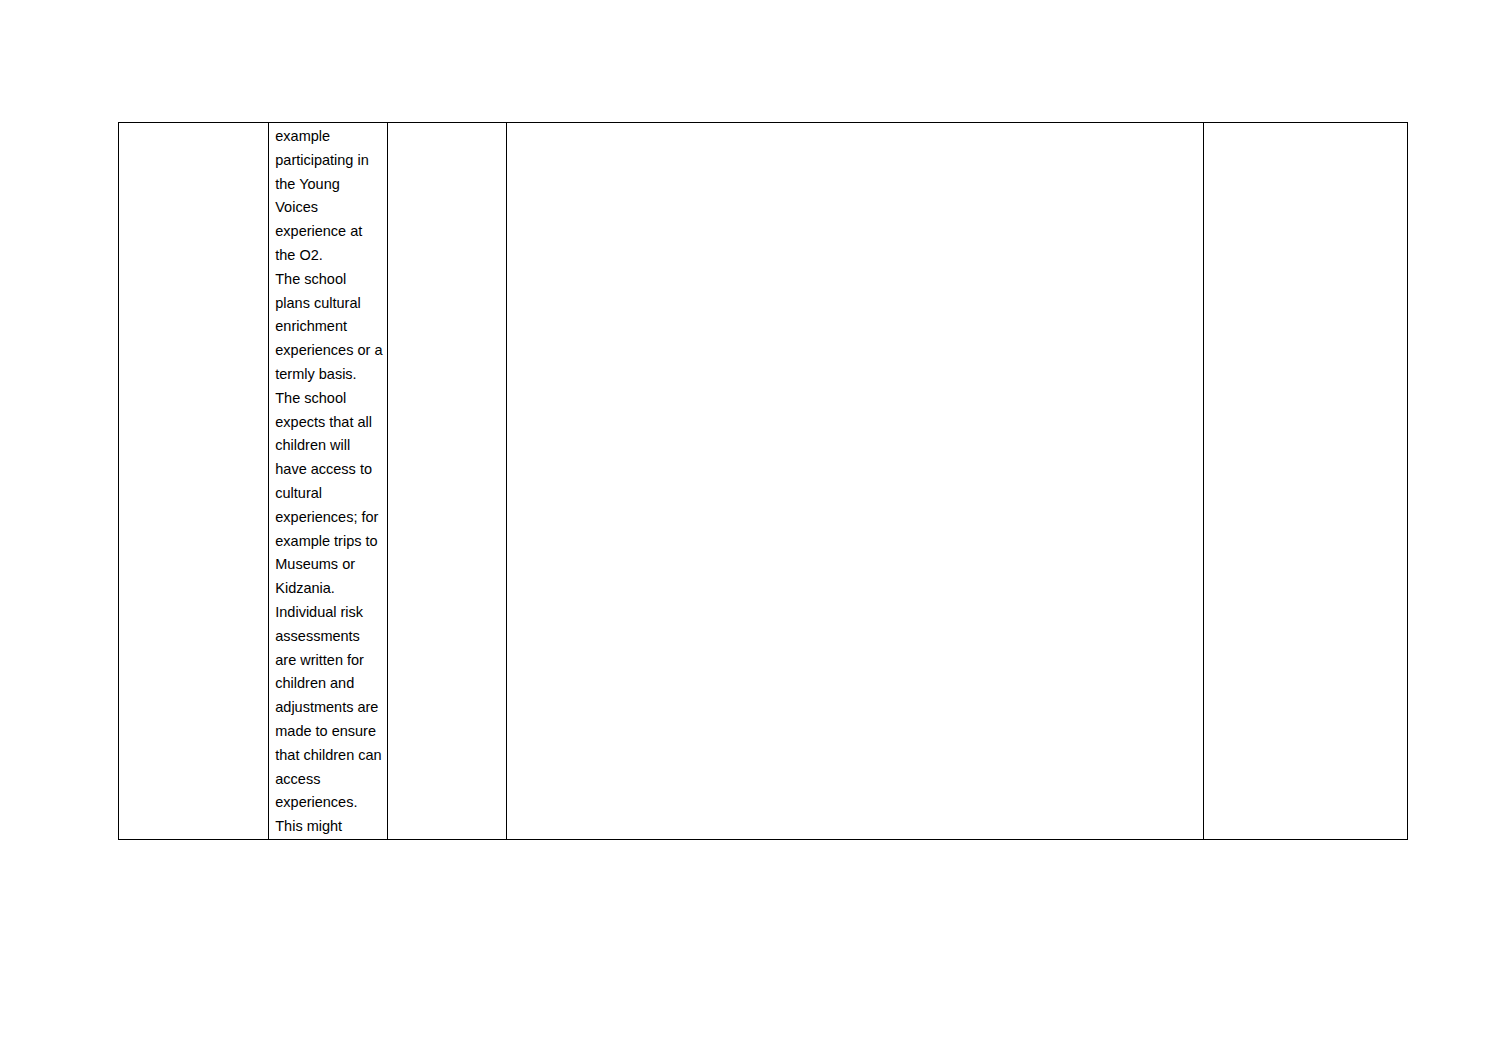| | example participating in the Young Voices experience at the O2. The school plans cultural enrichment experiences or a termly basis. The school expects that all children will have access to cultural experiences; for example trips to Museums or Kidzania. Individual risk assessments are written for children and adjustments are made to ensure that children can access experiences. This might | | | |